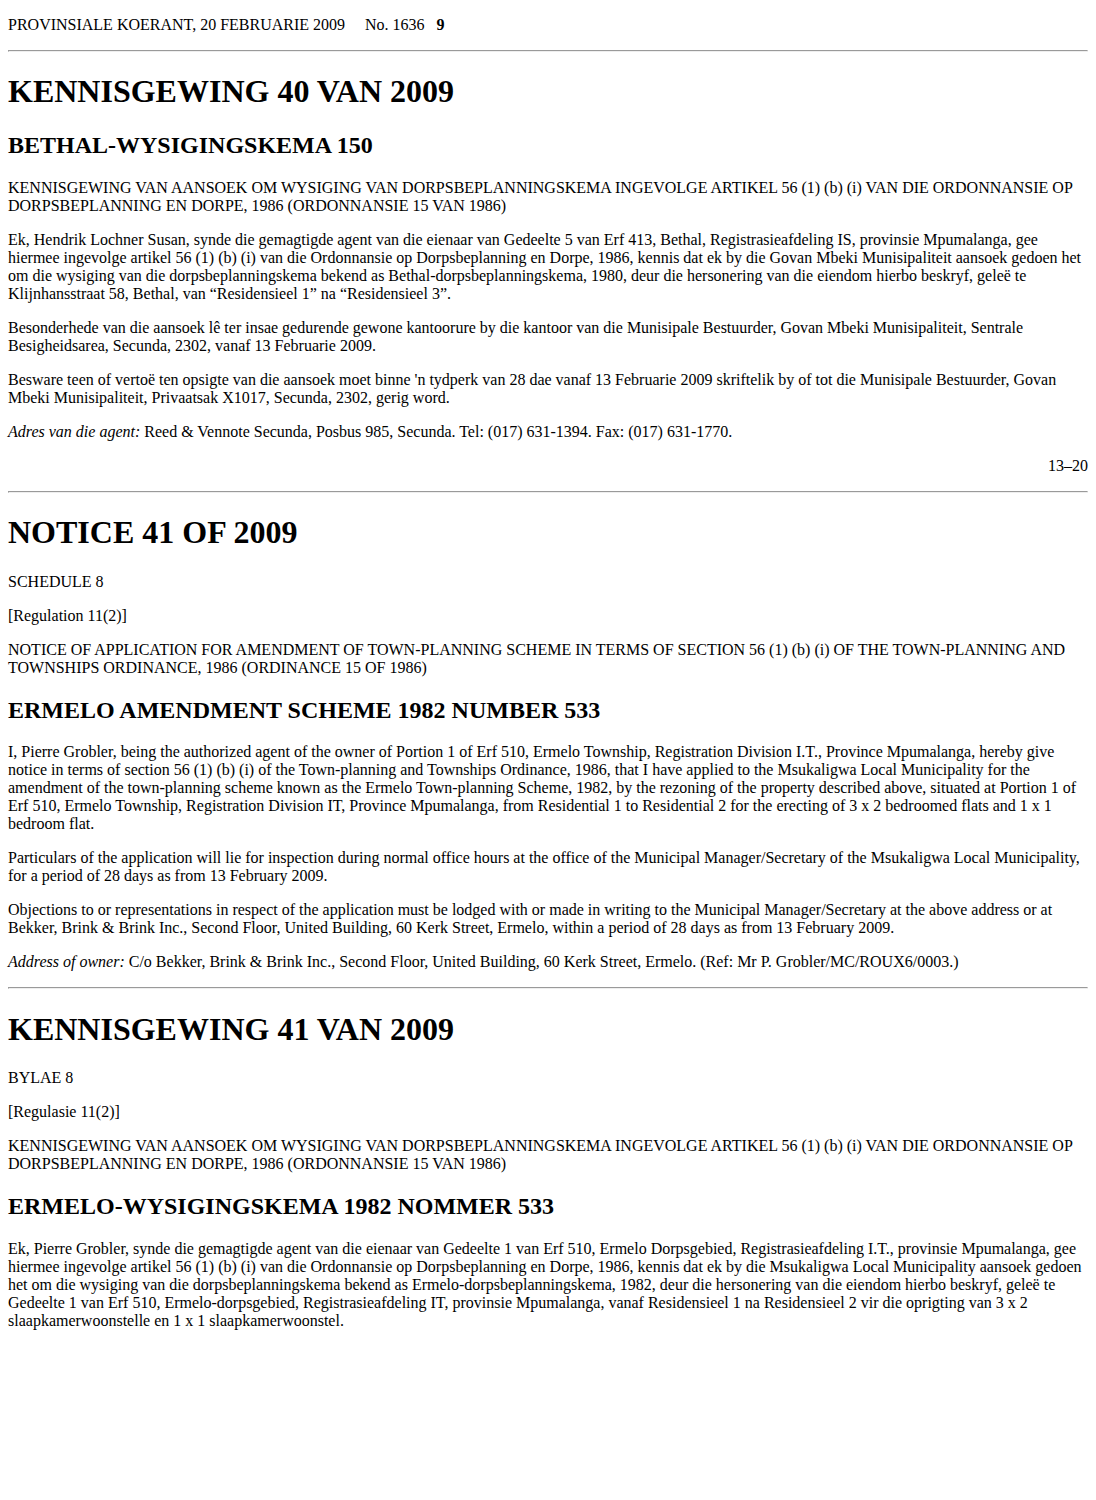PROVINSIALE KOERANT, 20 FEBRUARIE 2009 No. 1636 9
KENNISGEWING 40 VAN 2009
BETHAL-WYSIGINGSKEMA 150
KENNISGEWING VAN AANSOEK OM WYSIGING VAN DORPSBEPLANNINGSKEMA INGEVOLGE ARTIKEL 56 (1) (b) (i) VAN DIE ORDONNANSIE OP DORPSBEPLANNING EN DORPE, 1986 (ORDONNANSIE 15 VAN 1986)
Ek, Hendrik Lochner Susan, synde die gemagtigde agent van die eienaar van Gedeelte 5 van Erf 413, Bethal, Registrasieafdeling IS, provinsie Mpumalanga, gee hiermee ingevolge artikel 56 (1) (b) (i) van die Ordonnansie op Dorpsbeplanning en Dorpe, 1986, kennis dat ek by die Govan Mbeki Munisipaliteit aansoek gedoen het om die wysiging van die dorpsbeplanningskema bekend as Bethal-dorpsbeplanningskema, 1980, deur die hersonering van die eiendom hierbo beskryf, geleë te Klijnhansstraat 58, Bethal, van “Residensieel 1” na “Residensieel 3”.
Besonderhede van die aansoek lê ter insae gedurende gewone kantoorure by die kantoor van die Munisipale Bestuurder, Govan Mbeki Munisipaliteit, Sentrale Besigheidsarea, Secunda, 2302, vanaf 13 Februarie 2009.
Besware teen of vertoë ten opsigte van die aansoek moet binne 'n tydperk van 28 dae vanaf 13 Februarie 2009 skriftelik by of tot die Munisipale Bestuurder, Govan Mbeki Munisipaliteit, Privaatsak X1017, Secunda, 2302, gerig word.
Adres van die agent: Reed & Vennote Secunda, Posbus 985, Secunda. Tel: (017) 631-1394. Fax: (017) 631-1770.
13–20
NOTICE 41 OF 2009
SCHEDULE 8
[Regulation 11(2)]
NOTICE OF APPLICATION FOR AMENDMENT OF TOWN-PLANNING SCHEME IN TERMS OF SECTION 56 (1) (b) (i) OF THE TOWN-PLANNING AND TOWNSHIPS ORDINANCE, 1986 (ORDINANCE 15 OF 1986)
ERMELO AMENDMENT SCHEME 1982 NUMBER 533
I, Pierre Grobler, being the authorized agent of the owner of Portion 1 of Erf 510, Ermelo Township, Registration Division I.T., Province Mpumalanga, hereby give notice in terms of section 56 (1) (b) (i) of the Town-planning and Townships Ordinance, 1986, that I have applied to the Msukaligwa Local Municipality for the amendment of the town-planning scheme known as the Ermelo Town-planning Scheme, 1982, by the rezoning of the property described above, situated at Portion 1 of Erf 510, Ermelo Township, Registration Division IT, Province Mpumalanga, from Residential 1 to Residential 2 for the erecting of 3 x 2 bedroomed flats and 1 x 1 bedroom flat.
Particulars of the application will lie for inspection during normal office hours at the office of the Municipal Manager/Secretary of the Msukaligwa Local Municipality, for a period of 28 days as from 13 February 2009.
Objections to or representations in respect of the application must be lodged with or made in writing to the Municipal Manager/Secretary at the above address or at Bekker, Brink & Brink Inc., Second Floor, United Building, 60 Kerk Street, Ermelo, within a period of 28 days as from 13 February 2009.
Address of owner: C/o Bekker, Brink & Brink Inc., Second Floor, United Building, 60 Kerk Street, Ermelo. (Ref: Mr P. Grobler/MC/ROUX6/0003.)
KENNISGEWING 41 VAN 2009
BYLAE 8
[Regulasie 11(2)]
KENNISGEWING VAN AANSOEK OM WYSIGING VAN DORPSBEPLANNINGSKEMA INGEVOLGE ARTIKEL 56 (1) (b) (i) VAN DIE ORDONNANSIE OP DORPSBEPLANNING EN DORPE, 1986 (ORDONNANSIE 15 VAN 1986)
ERMELO-WYSIGINGSKEMA 1982 NOMMER 533
Ek, Pierre Grobler, synde die gemagtigde agent van die eienaar van Gedeelte 1 van Erf 510, Ermelo Dorpsgebied, Registrasieafdeling I.T., provinsie Mpumalanga, gee hiermee ingevolge artikel 56 (1) (b) (i) van die Ordonnansie op Dorpsbeplanning en Dorpe, 1986, kennis dat ek by die Msukaligwa Local Municipality aansoek gedoen het om die wysiging van die dorpsbeplanningskema bekend as Ermelo-dorpsbeplanningskema, 1982, deur die hersonering van die eiendom hierbo beskryf, geleë te Gedeelte 1 van Erf 510, Ermelo-dorpsgebied, Registrasieafdeling IT, provinsie Mpumalanga, vanaf Residensieel 1 na Residensieel 2 vir die oprigting van 3 x 2 slaapkamerwoonstelle en 1 x 1 slaapkamerwoonstel.